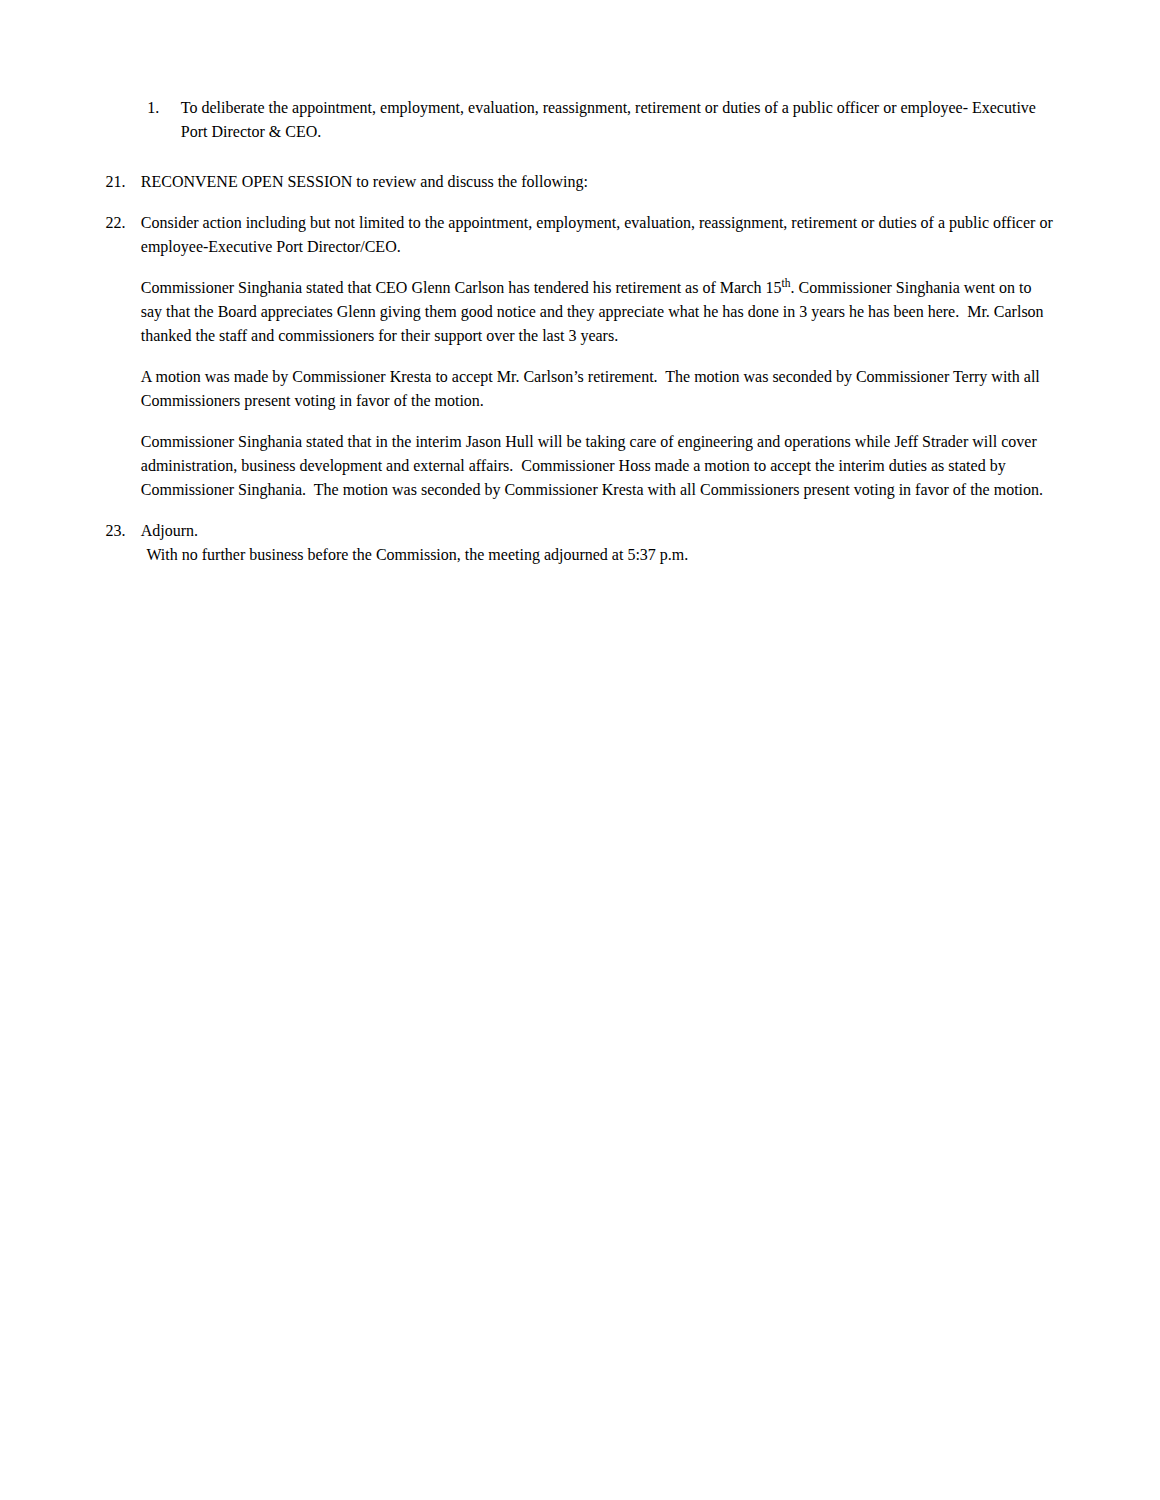1. To deliberate the appointment, employment, evaluation, reassignment, retirement or duties of a public officer or employee- Executive Port Director & CEO.
21. RECONVENE OPEN SESSION to review and discuss the following:
22. Consider action including but not limited to the appointment, employment, evaluation, reassignment, retirement or duties of a public officer or employee-Executive Port Director/CEO.
Commissioner Singhania stated that CEO Glenn Carlson has tendered his retirement as of March 15th. Commissioner Singhania went on to say that the Board appreciates Glenn giving them good notice and they appreciate what he has done in 3 years he has been here. Mr. Carlson thanked the staff and commissioners for their support over the last 3 years.
A motion was made by Commissioner Kresta to accept Mr. Carlson’s retirement. The motion was seconded by Commissioner Terry with all Commissioners present voting in favor of the motion.
Commissioner Singhania stated that in the interim Jason Hull will be taking care of engineering and operations while Jeff Strader will cover administration, business development and external affairs. Commissioner Hoss made a motion to accept the interim duties as stated by Commissioner Singhania. The motion was seconded by Commissioner Kresta with all Commissioners present voting in favor of the motion.
23. Adjourn.
With no further business before the Commission, the meeting adjourned at 5:37 p.m.